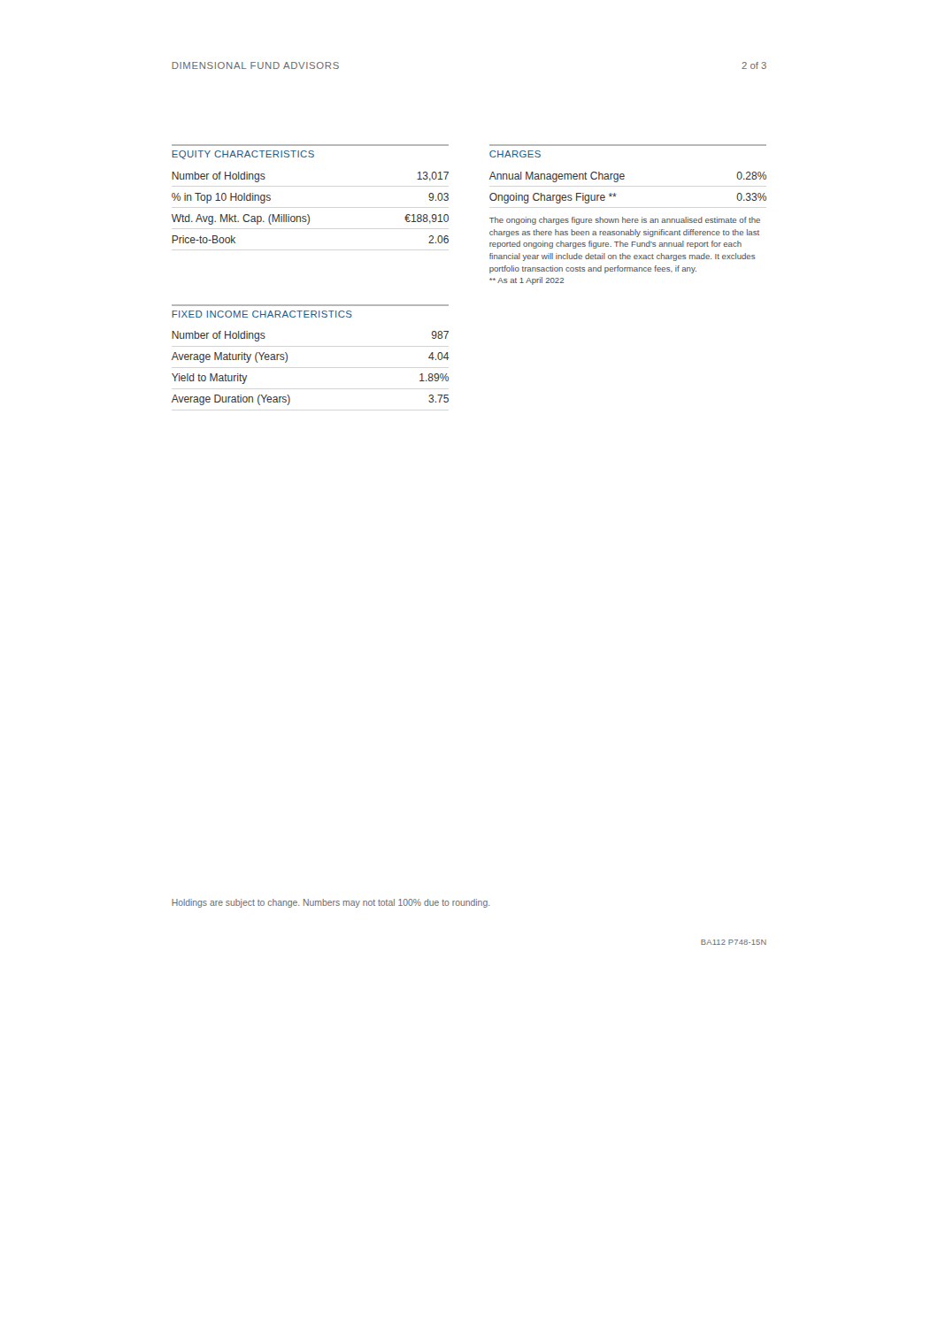DIMENSIONAL FUND ADVISORS
2 of 3
EQUITY CHARACTERISTICS
| Number of Holdings | 13,017 |
| % in Top 10 Holdings | 9.03 |
| Wtd. Avg. Mkt. Cap. (Millions) | €188,910 |
| Price-to-Book | 2.06 |
FIXED INCOME CHARACTERISTICS
| Number of Holdings | 987 |
| Average Maturity (Years) | 4.04 |
| Yield to Maturity | 1.89% |
| Average Duration (Years) | 3.75 |
CHARGES
| Annual Management Charge | 0.28% |
| Ongoing Charges Figure ** | 0.33% |
The ongoing charges figure shown here is an annualised estimate of the charges as there has been a reasonably significant difference to the last reported ongoing charges figure. The Fund's annual report for each financial year will include detail on the exact charges made. It excludes portfolio transaction costs and performance fees, if any.
** As at 1 April 2022
Holdings are subject to change. Numbers may not total 100% due to rounding.
BA112 P748-15N